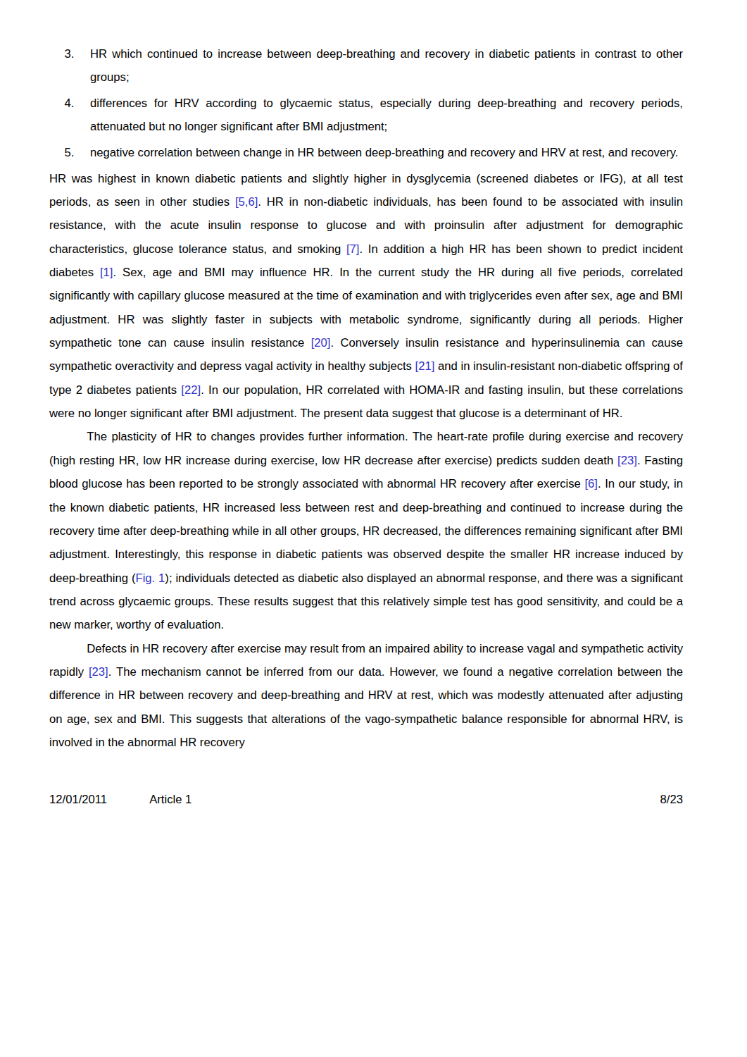HR which continued to increase between deep-breathing and recovery in diabetic patients in contrast to other groups;
differences for HRV according to glycaemic status, especially during deep-breathing and recovery periods, attenuated but no longer significant after BMI adjustment;
negative correlation between change in HR between deep-breathing and recovery and HRV at rest, and recovery.
HR was highest in known diabetic patients and slightly higher in dysglycemia (screened diabetes or IFG), at all test periods, as seen in other studies [5,6]. HR in non-diabetic individuals, has been found to be associated with insulin resistance, with the acute insulin response to glucose and with proinsulin after adjustment for demographic characteristics, glucose tolerance status, and smoking [7]. In addition a high HR has been shown to predict incident diabetes [1]. Sex, age and BMI may influence HR. In the current study the HR during all five periods, correlated significantly with capillary glucose measured at the time of examination and with triglycerides even after sex, age and BMI adjustment. HR was slightly faster in subjects with metabolic syndrome, significantly during all periods. Higher sympathetic tone can cause insulin resistance [20]. Conversely insulin resistance and hyperinsulinemia can cause sympathetic overactivity and depress vagal activity in healthy subjects [21] and in insulin-resistant non-diabetic offspring of type 2 diabetes patients [22]. In our population, HR correlated with HOMA-IR and fasting insulin, but these correlations were no longer significant after BMI adjustment. The present data suggest that glucose is a determinant of HR.
The plasticity of HR to changes provides further information. The heart-rate profile during exercise and recovery (high resting HR, low HR increase during exercise, low HR decrease after exercise) predicts sudden death [23]. Fasting blood glucose has been reported to be strongly associated with abnormal HR recovery after exercise [6]. In our study, in the known diabetic patients, HR increased less between rest and deep-breathing and continued to increase during the recovery time after deep-breathing while in all other groups, HR decreased, the differences remaining significant after BMI adjustment. Interestingly, this response in diabetic patients was observed despite the smaller HR increase induced by deep-breathing (Fig. 1); individuals detected as diabetic also displayed an abnormal response, and there was a significant trend across glycaemic groups. These results suggest that this relatively simple test has good sensitivity, and could be a new marker, worthy of evaluation.
Defects in HR recovery after exercise may result from an impaired ability to increase vagal and sympathetic activity rapidly [23]. The mechanism cannot be inferred from our data. However, we found a negative correlation between the difference in HR between recovery and deep-breathing and HRV at rest, which was modestly attenuated after adjusting on age, sex and BMI. This suggests that alterations of the vago-sympathetic balance responsible for abnormal HRV, is involved in the abnormal HR recovery
12/01/2011 Article 1 8/23